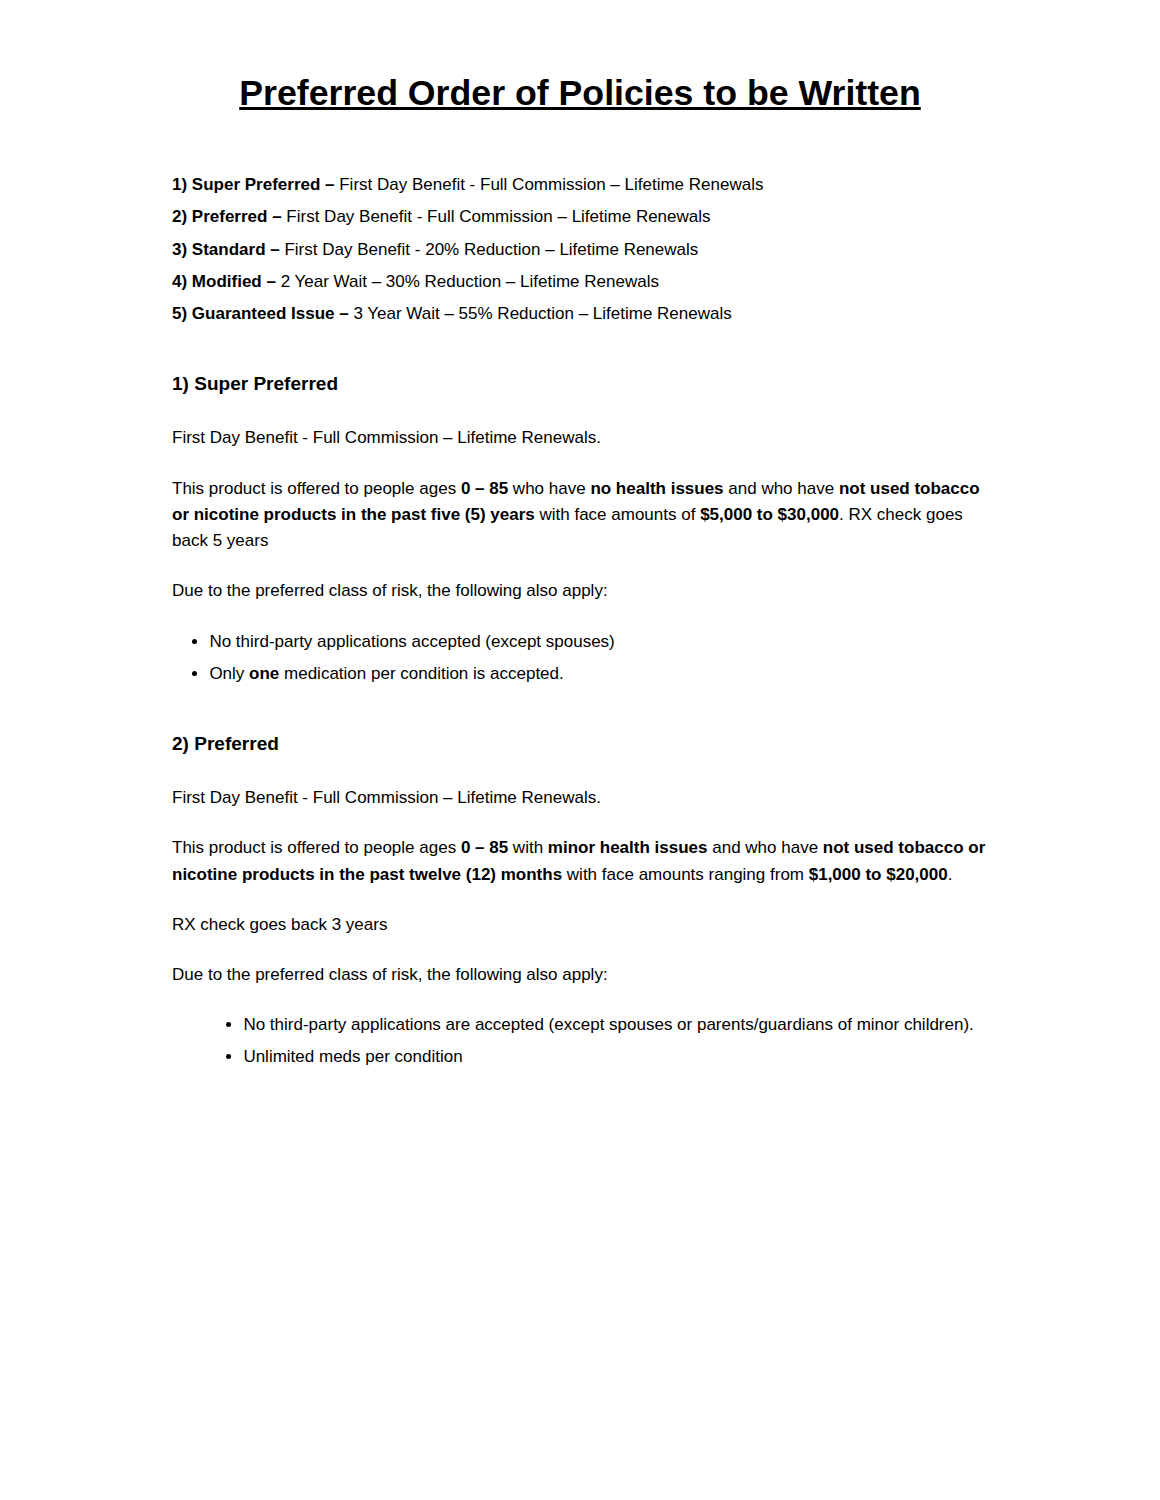Preferred Order of Policies to be Written
1) Super Preferred – First Day Benefit - Full Commission – Lifetime Renewals
2) Preferred – First Day Benefit - Full Commission – Lifetime Renewals
3) Standard – First Day Benefit - 20% Reduction – Lifetime Renewals
4) Modified – 2 Year Wait – 30% Reduction – Lifetime Renewals
5) Guaranteed Issue – 3 Year Wait – 55% Reduction – Lifetime Renewals
1) Super Preferred
First Day Benefit - Full Commission – Lifetime Renewals.
This product is offered to people ages 0 – 85 who have no health issues and who have not used tobacco or nicotine products in the past five (5) years with face amounts of $5,000 to $30,000. RX check goes back 5 years
Due to the preferred class of risk, the following also apply:
No third-party applications accepted (except spouses)
Only one medication per condition is accepted.
2) Preferred
First Day Benefit - Full Commission – Lifetime Renewals.
This product is offered to people ages 0 – 85 with minor health issues and who have not used tobacco or nicotine products in the past twelve (12) months with face amounts ranging from $1,000 to $20,000.
RX check goes back 3 years
Due to the preferred class of risk, the following also apply:
No third-party applications are accepted (except spouses or parents/guardians of minor children).
Unlimited meds per condition